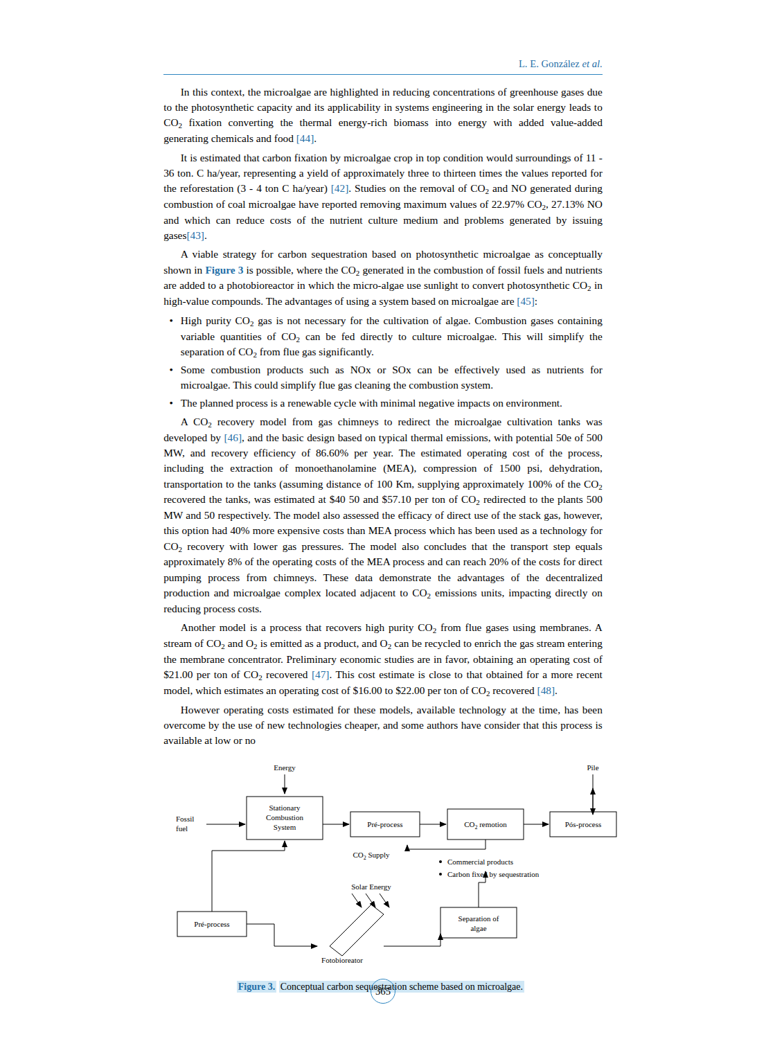L. E. González et al.
In this context, the microalgae are highlighted in reducing concentrations of greenhouse gases due to the photosynthetic capacity and its applicability in systems engineering in the solar energy leads to CO2 fixation converting the thermal energy-rich biomass into energy with added value-added generating chemicals and food [44].
It is estimated that carbon fixation by microalgae crop in top condition would surroundings of 11 - 36 ton. C ha/year, representing a yield of approximately three to thirteen times the values reported for the reforestation (3 - 4 ton C ha/year) [42]. Studies on the removal of CO2 and NO generated during combustion of coal microalgae have reported removing maximum values of 22.97% CO2, 27.13% NO and which can reduce costs of the nutrient culture medium and problems generated by issuing gases[43].
A viable strategy for carbon sequestration based on photosynthetic microalgae as conceptually shown in Figure 3 is possible, where the CO2 generated in the combustion of fossil fuels and nutrients are added to a photobioreactor in which the micro-algae use sunlight to convert photosynthetic CO2 in high-value compounds. The advantages of using a system based on microalgae are [45]:
High purity CO2 gas is not necessary for the cultivation of algae. Combustion gases containing variable quantities of CO2 can be fed directly to culture microalgae. This will simplify the separation of CO2 from flue gas significantly.
Some combustion products such as NOx or SOx can be effectively used as nutrients for microalgae. This could simplify flue gas cleaning the combustion system.
The planned process is a renewable cycle with minimal negative impacts on environment.
A CO2 recovery model from gas chimneys to redirect the microalgae cultivation tanks was developed by [46], and the basic design based on typical thermal emissions, with potential 50e of 500 MW, and recovery efficiency of 86.60% per year. The estimated operating cost of the process, including the extraction of monoethanolamine (MEA), compression of 1500 psi, dehydration, transportation to the tanks (assuming distance of 100 Km, supplying approximately 100% of the CO2 recovered the tanks, was estimated at $40 50 and $57.10 per ton of CO2 redirected to the plants 500 MW and 50 respectively. The model also assessed the efficacy of direct use of the stack gas, however, this option had 40% more expensive costs than MEA process which has been used as a technology for CO2 recovery with lower gas pressures. The model also concludes that the transport step equals approximately 8% of the operating costs of the MEA process and can reach 20% of the costs for direct pumping process from chimneys. These data demonstrate the advantages of the decentralized production and microalgae complex located adjacent to CO2 emissions units, impacting directly on reducing process costs.
Another model is a process that recovers high purity CO2 from flue gases using membranes. A stream of CO2 and O2 is emitted as a product, and O2 can be recycled to enrich the gas stream entering the membrane concentrator. Preliminary economic studies are in favor, obtaining an operating cost of $21.00 per ton of CO2 recovered [47]. This cost estimate is close to that obtained for a more recent model, which estimates an operating cost of $16.00 to $22.00 per ton of CO2 recovered [48].
However operating costs estimated for these models, available technology at the time, has been overcome by the use of new technologies cheaper, and some authors have consider that this process is available at low or no
Energy Pile Fossil fuel Stationary Combustion System Pré-process CO2 remotion Pós-process CO2 Supply Commercial products Carbon fixed by sequestration Solar Energy Pré-process Fotobioreator Separation of algae
Figure 3. Conceptual carbon sequestration scheme based on microalgae.
365